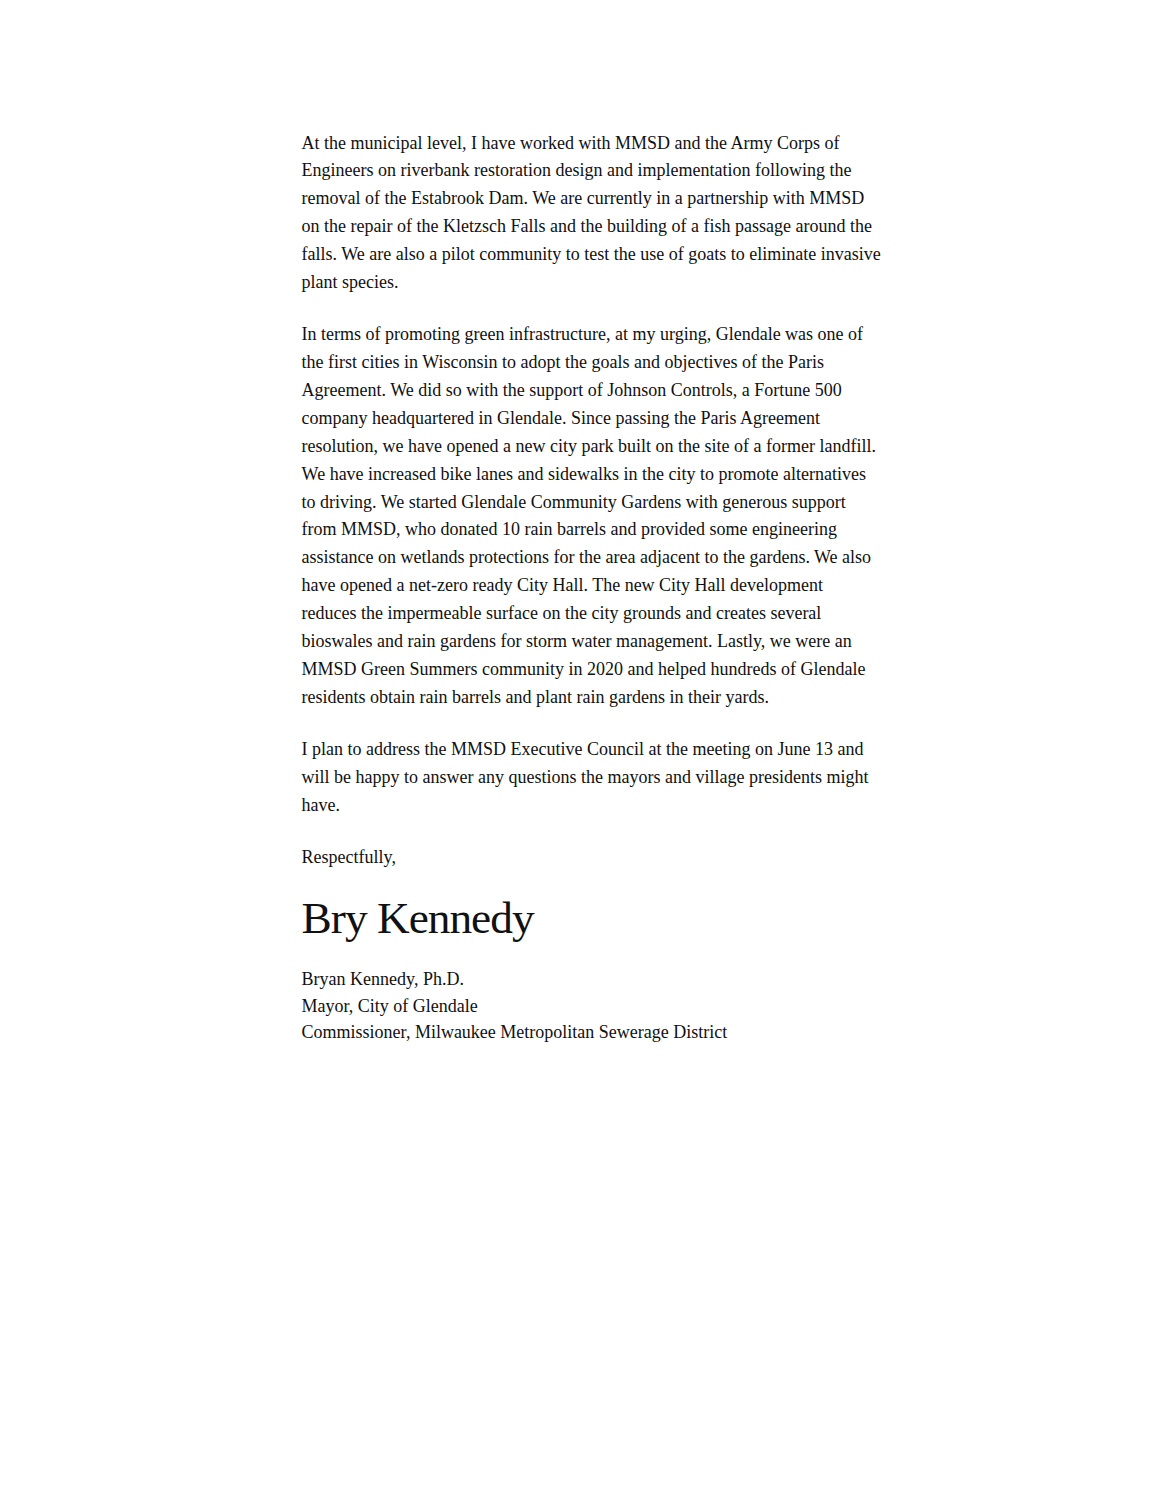At the municipal level, I have worked with MMSD and the Army Corps of Engineers on riverbank restoration design and implementation following the removal of the Estabrook Dam. We are currently in a partnership with MMSD on the repair of the Kletzsch Falls and the building of a fish passage around the falls. We are also a pilot community to test the use of goats to eliminate invasive plant species.
In terms of promoting green infrastructure, at my urging, Glendale was one of the first cities in Wisconsin to adopt the goals and objectives of the Paris Agreement. We did so with the support of Johnson Controls, a Fortune 500 company headquartered in Glendale. Since passing the Paris Agreement resolution, we have opened a new city park built on the site of a former landfill. We have increased bike lanes and sidewalks in the city to promote alternatives to driving. We started Glendale Community Gardens with generous support from MMSD, who donated 10 rain barrels and provided some engineering assistance on wetlands protections for the area adjacent to the gardens. We also have opened a net-zero ready City Hall. The new City Hall development reduces the impermeable surface on the city grounds and creates several bioswales and rain gardens for storm water management. Lastly, we were an MMSD Green Summers community in 2020 and helped hundreds of Glendale residents obtain rain barrels and plant rain gardens in their yards.
I plan to address the MMSD Executive Council at the meeting on June 13 and will be happy to answer any questions the mayors and village presidents might have.
Respectfully,
Bry Kennedy
Bryan Kennedy, Ph.D.
Mayor, City of Glendale
Commissioner, Milwaukee Metropolitan Sewerage District